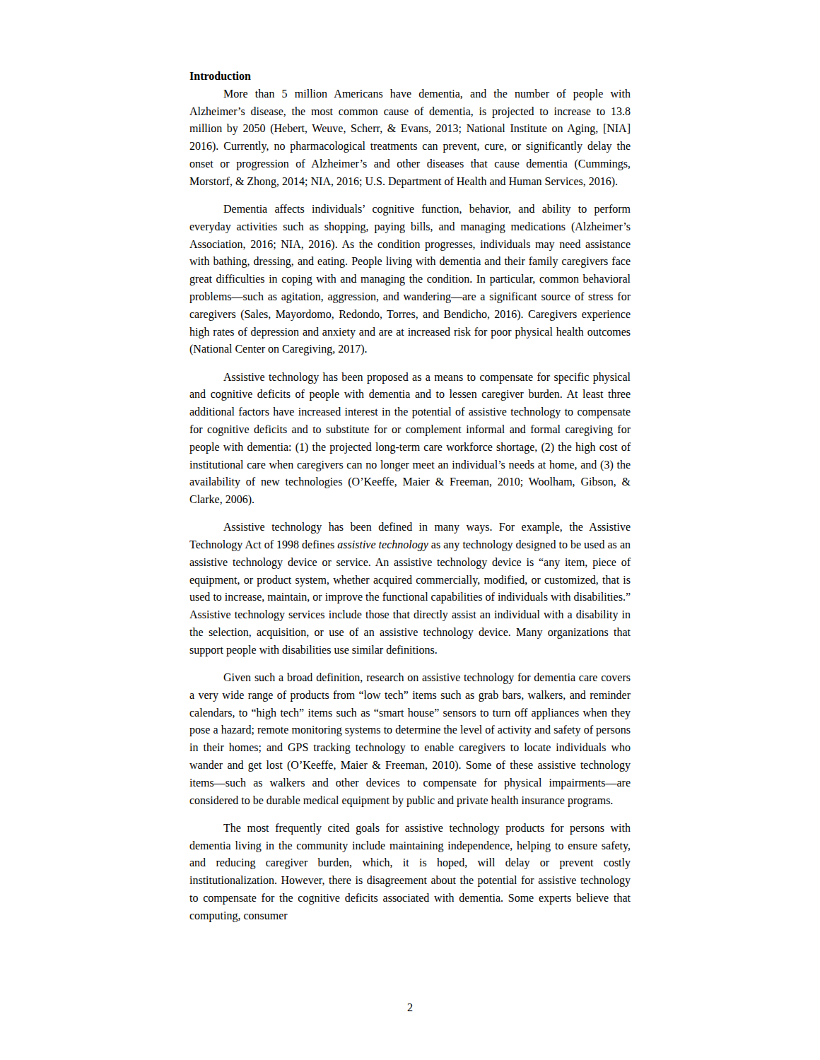Introduction
More than 5 million Americans have dementia, and the number of people with Alzheimer’s disease, the most common cause of dementia, is projected to increase to 13.8 million by 2050 (Hebert, Weuve, Scherr, & Evans, 2013; National Institute on Aging, [NIA] 2016). Currently, no pharmacological treatments can prevent, cure, or significantly delay the onset or progression of Alzheimer’s and other diseases that cause dementia (Cummings, Morstorf, & Zhong, 2014; NIA, 2016; U.S. Department of Health and Human Services, 2016).
Dementia affects individuals’ cognitive function, behavior, and ability to perform everyday activities such as shopping, paying bills, and managing medications (Alzheimer’s Association, 2016; NIA, 2016). As the condition progresses, individuals may need assistance with bathing, dressing, and eating. People living with dementia and their family caregivers face great difficulties in coping with and managing the condition. In particular, common behavioral problems—such as agitation, aggression, and wandering—are a significant source of stress for caregivers (Sales, Mayordomo, Redondo, Torres, and Bendicho, 2016). Caregivers experience high rates of depression and anxiety and are at increased risk for poor physical health outcomes (National Center on Caregiving, 2017).
Assistive technology has been proposed as a means to compensate for specific physical and cognitive deficits of people with dementia and to lessen caregiver burden. At least three additional factors have increased interest in the potential of assistive technology to compensate for cognitive deficits and to substitute for or complement informal and formal caregiving for people with dementia: (1) the projected long-term care workforce shortage, (2) the high cost of institutional care when caregivers can no longer meet an individual’s needs at home, and (3) the availability of new technologies (O’Keeffe, Maier & Freeman, 2010; Woolham, Gibson, & Clarke, 2006).
Assistive technology has been defined in many ways. For example, the Assistive Technology Act of 1998 defines assistive technology as any technology designed to be used as an assistive technology device or service. An assistive technology device is “any item, piece of equipment, or product system, whether acquired commercially, modified, or customized, that is used to increase, maintain, or improve the functional capabilities of individuals with disabilities.” Assistive technology services include those that directly assist an individual with a disability in the selection, acquisition, or use of an assistive technology device. Many organizations that support people with disabilities use similar definitions.
Given such a broad definition, research on assistive technology for dementia care covers a very wide range of products from “low tech” items such as grab bars, walkers, and reminder calendars, to “high tech” items such as “smart house” sensors to turn off appliances when they pose a hazard; remote monitoring systems to determine the level of activity and safety of persons in their homes; and GPS tracking technology to enable caregivers to locate individuals who wander and get lost (O’Keeffe, Maier & Freeman, 2010). Some of these assistive technology items—such as walkers and other devices to compensate for physical impairments—are considered to be durable medical equipment by public and private health insurance programs.
The most frequently cited goals for assistive technology products for persons with dementia living in the community include maintaining independence, helping to ensure safety, and reducing caregiver burden, which, it is hoped, will delay or prevent costly institutionalization. However, there is disagreement about the potential for assistive technology to compensate for the cognitive deficits associated with dementia. Some experts believe that computing, consumer
2